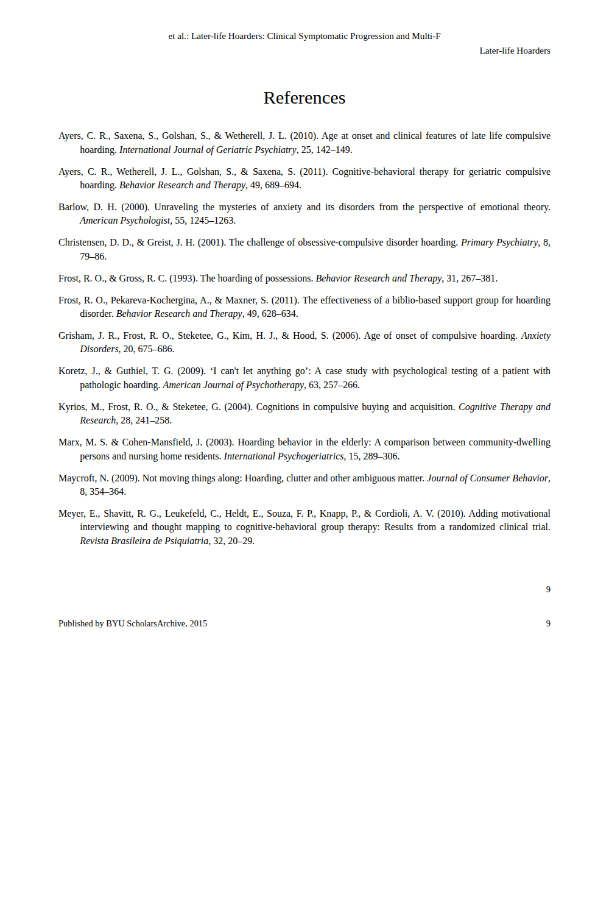et al.: Later-life Hoarders: Clinical Symptomatic Progression and Multi-F
Later-life Hoarders
References
Ayers, C. R., Saxena, S., Golshan, S., & Wetherell, J. L. (2010). Age at onset and clinical features of late life compulsive hoarding. International Journal of Geriatric Psychiatry, 25, 142–149.
Ayers, C. R., Wetherell, J. L., Golshan, S., & Saxena, S. (2011). Cognitive-behavioral therapy for geriatric compulsive hoarding. Behavior Research and Therapy, 49, 689–694.
Barlow, D. H. (2000). Unraveling the mysteries of anxiety and its disorders from the perspective of emotional theory. American Psychologist, 55, 1245–1263.
Christensen, D. D., & Greist, J. H. (2001). The challenge of obsessive-compulsive disorder hoarding. Primary Psychiatry, 8, 79–86.
Frost, R. O., & Gross, R. C. (1993). The hoarding of possessions. Behavior Research and Therapy, 31, 267–381.
Frost, R. O., Pekareva-Kochergina, A., & Maxner, S. (2011). The effectiveness of a biblio-based support group for hoarding disorder. Behavior Research and Therapy, 49, 628–634.
Grisham, J. R., Frost, R. O., Steketee, G., Kim, H. J., & Hood, S. (2006). Age of onset of compulsive hoarding. Anxiety Disorders, 20, 675–686.
Koretz, J., & Guthiel, T. G. (2009). ‘I can't let anything go’: A case study with psychological testing of a patient with pathologic hoarding. American Journal of Psychotherapy, 63, 257–266.
Kyrios, M., Frost, R. O., & Steketee, G. (2004). Cognitions in compulsive buying and acquisition. Cognitive Therapy and Research, 28, 241–258.
Marx, M. S. & Cohen-Mansfield, J. (2003). Hoarding behavior in the elderly: A comparison between community-dwelling persons and nursing home residents. International Psychogeriatrics, 15, 289–306.
Maycroft, N. (2009). Not moving things along: Hoarding, clutter and other ambiguous matter. Journal of Consumer Behavior, 8, 354–364.
Meyer, E., Shavitt, R. G., Leukefeld, C., Heldt, E., Souza, F. P., Knapp, P., & Cordioli, A. V. (2010). Adding motivational interviewing and thought mapping to cognitive-behavioral group therapy: Results from a randomized clinical trial. Revista Brasileira de Psiquiatria, 32, 20–29.
9
Published by BYU ScholarsArchive, 2015 9